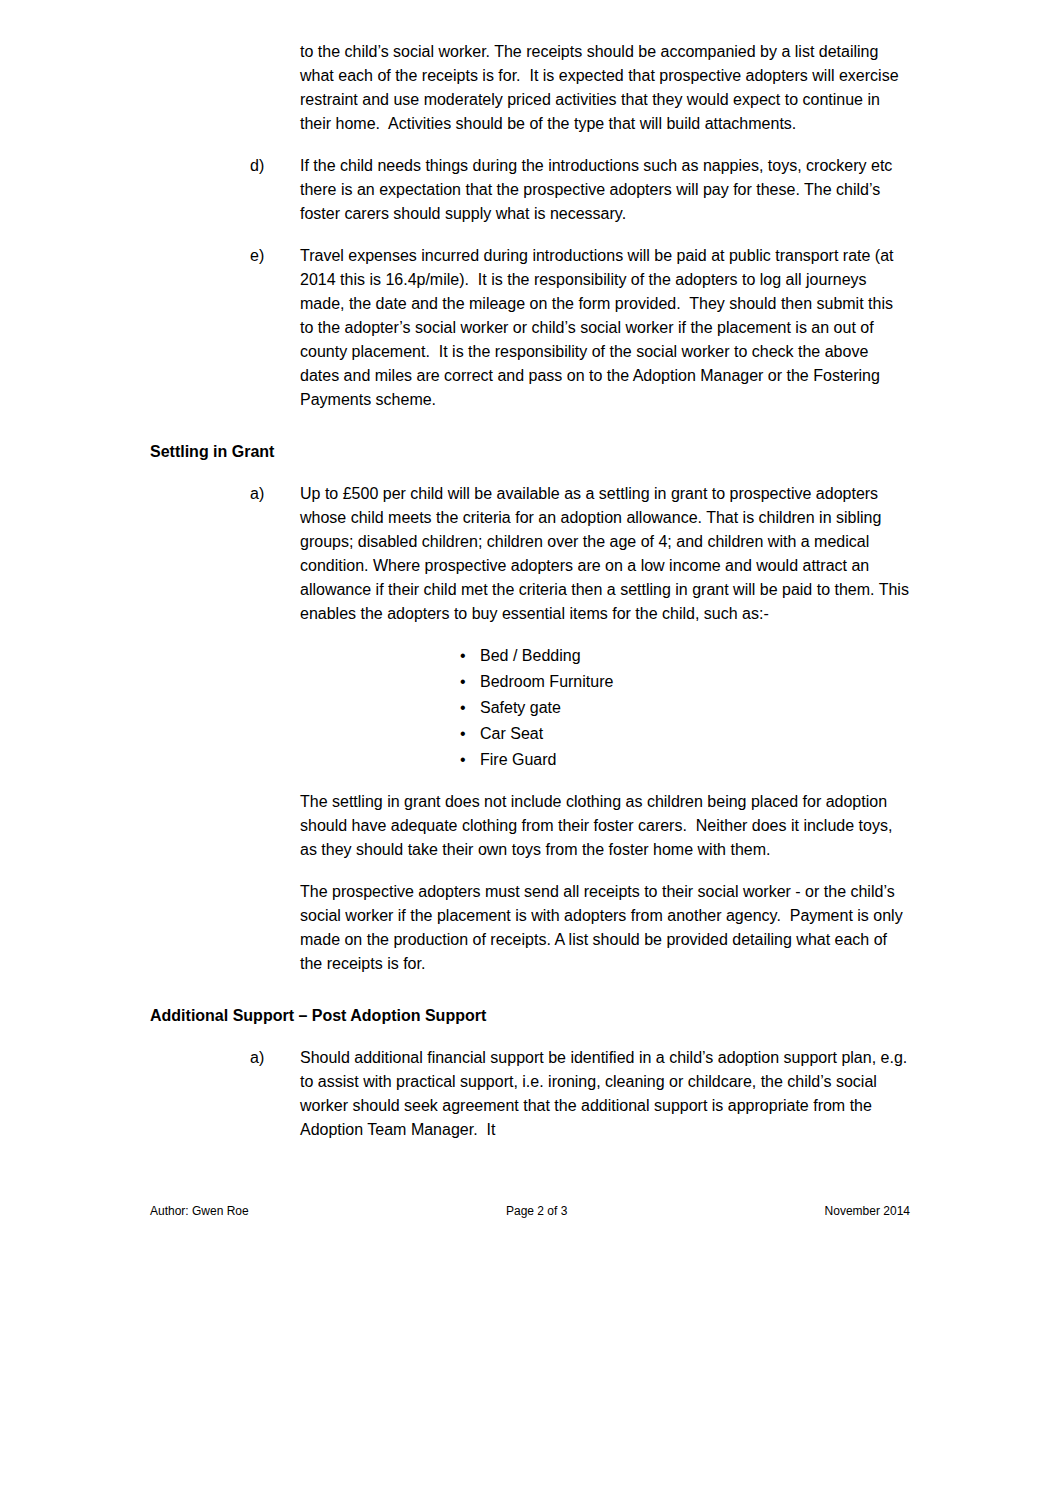to the child’s social worker. The receipts should be accompanied by a list detailing what each of the receipts is for. It is expected that prospective adopters will exercise restraint and use moderately priced activities that they would expect to continue in their home. Activities should be of the type that will build attachments.
d)
If the child needs things during the introductions such as nappies, toys, crockery etc there is an expectation that the prospective adopters will pay for these. The child’s foster carers should supply what is necessary.
e)
Travel expenses incurred during introductions will be paid at public transport rate (at 2014 this is 16.4p/mile). It is the responsibility of the adopters to log all journeys made, the date and the mileage on the form provided. They should then submit this to the adopter’s social worker or child’s social worker if the placement is an out of county placement. It is the responsibility of the social worker to check the above dates and miles are correct and pass on to the Adoption Manager or the Fostering Payments scheme.
Settling in Grant
a)
Up to £500 per child will be available as a settling in grant to prospective adopters whose child meets the criteria for an adoption allowance. That is children in sibling groups; disabled children; children over the age of 4; and children with a medical condition. Where prospective adopters are on a low income and would attract an allowance if their child met the criteria then a settling in grant will be paid to them. This enables the adopters to buy essential items for the child, such as:-
Bed / Bedding
Bedroom Furniture
Safety gate
Car Seat
Fire Guard
The settling in grant does not include clothing as children being placed for adoption should have adequate clothing from their foster carers. Neither does it include toys, as they should take their own toys from the foster home with them.
The prospective adopters must send all receipts to their social worker - or the child’s social worker if the placement is with adopters from another agency. Payment is only made on the production of receipts. A list should be provided detailing what each of the receipts is for.
Additional Support – Post Adoption Support
a)
Should additional financial support be identified in a child’s adoption support plan, e.g. to assist with practical support, i.e. ironing, cleaning or childcare, the child’s social worker should seek agreement that the additional support is appropriate from the Adoption Team Manager. It
Author: Gwen Roe Page 2 of 3 November 2014